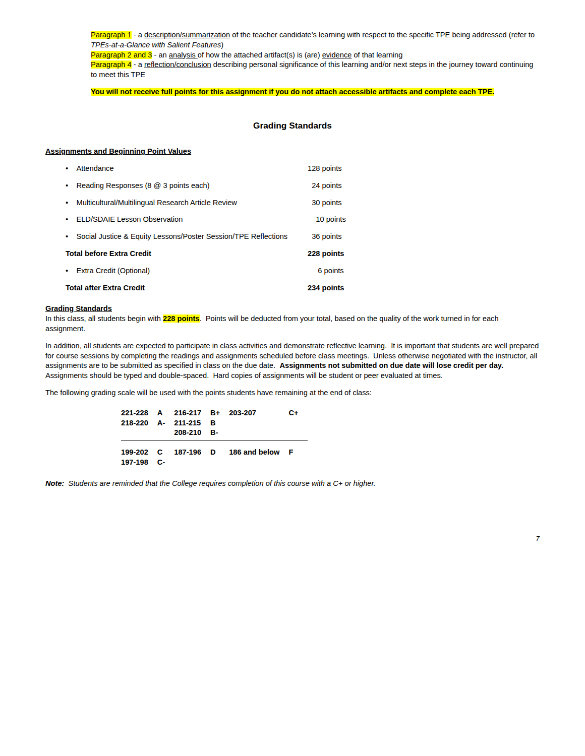Paragraph 1 - a description/summarization of the teacher candidate’s learning with respect to the specific TPE being addressed (refer to TPEs-at-a-Glance with Salient Features)
Paragraph 2 and 3 - an analysis of how the attached artifact(s) is (are) evidence of that learning
Paragraph 4 - a reflection/conclusion describing personal significance of this learning and/or next steps in the journey toward continuing to meet this TPE
You will not receive full points for this assignment if you do not attach accessible artifacts and complete each TPE.
Grading Standards
Assignments and Beginning Point Values
| • Attendance | 128 points |
| • Reading Responses (8 @ 3 points each) | 24 points |
| • Multicultural/Multilingual Research Article Review | 30 points |
| • ELD/SDAIE Lesson Observation | 10 points |
| • Social Justice & Equity Lessons/Poster Session/TPE Reflections | 36 points |
| Total before Extra Credit | 228 points |
| • Extra Credit (Optional) | 6 points |
| Total after Extra Credit | 234 points |
Grading Standards
In this class, all students begin with 228 points. Points will be deducted from your total, based on the quality of the work turned in for each assignment.
In addition, all students are expected to participate in class activities and demonstrate reflective learning. It is important that students are well prepared for course sessions by completing the readings and assignments scheduled before class meetings. Unless otherwise negotiated with the instructor, all assignments are to be submitted as specified in class on the due date. Assignments not submitted on due date will lose credit per day. Assignments should be typed and double-spaced. Hard copies of assignments will be student or peer evaluated at times.
The following grading scale will be used with the points students have remaining at the end of class:
| 221-228 | A | 216-217 | B+ | 203-207 | C+ |
| 218-220 | A- | 211-215 | B | | |
| | | 208-210 | B- | | |
| 199-202 | C | 187-196 | D | 186 and below | F |
| 197-198 | C- | | | | |
Note: Students are reminded that the College requires completion of this course with a C+ or higher.
7